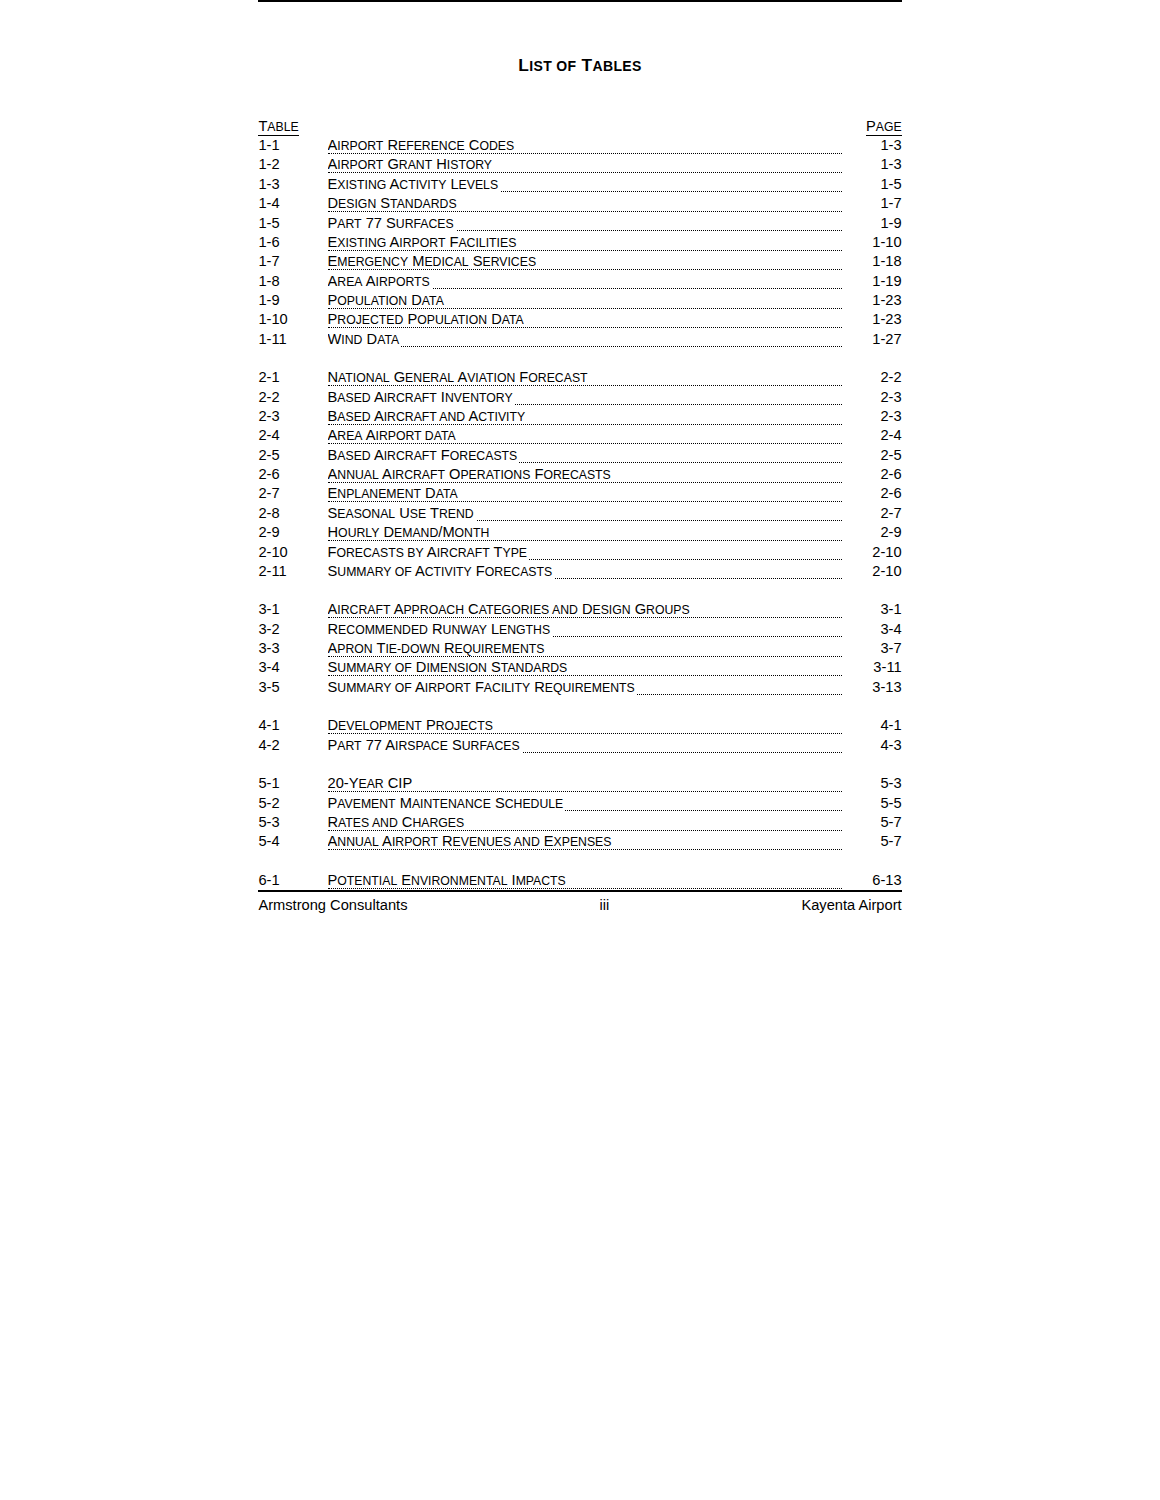LIST OF TABLES
| T ABLE | | P AGE |
| 1-1 | A IRPORT R EFERENCE C ODES | 1-3 |
| 1-2 | A IRPORT G RANT H ISTORY | 1-3 |
| 1-3 | E XISTING A CTIVITY L EVELS | 1-5 |
| 1-4 | D ESIGN S TANDARDS | 1-7 |
| 1-5 | P ART 77 S URFACES | 1-9 |
| 1-6 | E XISTING A IRPORT F ACILITIES | 1-10 |
| 1-7 | E MERGENCY M EDICAL S ERVICES | 1-18 |
| 1-8 | A REA A IRPORTS | 1-19 |
| 1-9 | P OPULATION D ATA | 1-23 |
| 1-10 | P ROJECTED P OPULATION D ATA | 1-23 |
| 1-11 | W IND D ATA | 1-27 |
| 2-1 | N ATIONAL G ENERAL A VIATION F ORECAST | 2-2 |
| 2-2 | B ASED A IRCRAFT I NVENTORY | 2-3 |
| 2-3 | B ASED A IRCRAFT AND A CTIVITY | 2-3 |
| 2-4 | A REA A IRPORT DATA | 2-4 |
| 2-5 | B ASED A IRCRAFT F ORECASTS | 2-5 |
| 2-6 | A NNUAL A IRCRAFT O PERATIONS F ORECASTS | 2-6 |
| 2-7 | E NPLANEMENT D ATA | 2-6 |
| 2-8 | S EASONAL U SE T REND | 2-7 |
| 2-9 | H OURLY D EMAND /M ONTH | 2-9 |
| 2-10 | F ORECASTS BY A IRCRAFT T YPE | 2-10 |
| 2-11 | S UMMARY OF A CTIVITY F ORECASTS | 2-10 |
| 3-1 | A IRCRAFT A PPROACH C ATEGORIES AND D ESIGN G ROUPS | 3-1 |
| 3-2 | R ECOMMENDED R UNWAY L ENGTHS | 3-4 |
| 3-3 | A PRON T IE-DOWN R EQUIREMENTS | 3-7 |
| 3-4 | S UMMARY OF D IMENSION S TANDARDS | 3-11 |
| 3-5 | S UMMARY OF A IRPORT F ACILITY R EQUIREMENTS | 3-13 |
| 4-1 | D EVELOPMENT P ROJECTS | 4-1 |
| 4-2 | P ART 77 A IRSPACE S URFACES | 4-3 |
| 5-1 | 20-Y EAR CIP | 5-3 |
| 5-2 | P AVEMENT M AINTENANCE S CHEDULE | 5-5 |
| 5-3 | R ATES AND C HARGES | 5-7 |
| 5-4 | A NNUAL A IRPORT R EVENUES AND E XPENSES | 5-7 |
| 6-1 | P OTENTIAL E NVIRONMENTAL I MPACTS | 6-13 |
Armstrong Consultants
iii
Kayenta Airport